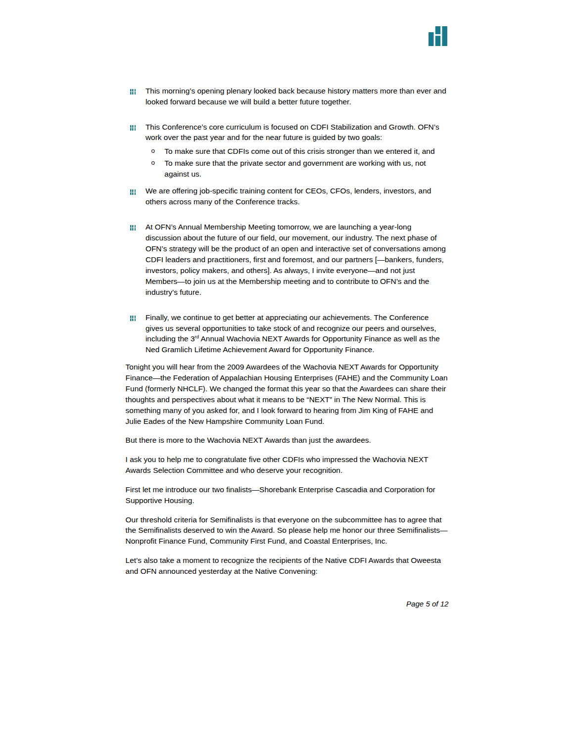This morning’s opening plenary looked back because history matters more than ever and looked forward because we will build a better future together.
This Conference’s core curriculum is focused on CDFI Stabilization and Growth. OFN’s work over the past year and for the near future is guided by two goals:
To make sure that CDFIs come out of this crisis stronger than we entered it, and
To make sure that the private sector and government are working with us, not against us.
We are offering job-specific training content for CEOs, CFOs, lenders, investors, and others across many of the Conference tracks.
At OFN’s Annual Membership Meeting tomorrow, we are launching a year-long discussion about the future of our field, our movement, our industry. The next phase of OFN’s strategy will be the product of an open and interactive set of conversations among CDFI leaders and practitioners, first and foremost, and our partners [—bankers, funders, investors, policy makers, and others]. As always, I invite everyone—and not just Members—to join us at the Membership meeting and to contribute to OFN’s and the industry’s future.
Finally, we continue to get better at appreciating our achievements. The Conference gives us several opportunities to take stock of and recognize our peers and ourselves, including the 3rd Annual Wachovia NEXT Awards for Opportunity Finance as well as the Ned Gramlich Lifetime Achievement Award for Opportunity Finance.
Tonight you will hear from the 2009 Awardees of the Wachovia NEXT Awards for Opportunity Finance—the Federation of Appalachian Housing Enterprises (FAHE) and the Community Loan Fund (formerly NHCLF). We changed the format this year so that the Awardees can share their thoughts and perspectives about what it means to be “NEXT” in The New Normal. This is something many of you asked for, and I look forward to hearing from Jim King of FAHE and Julie Eades of the New Hampshire Community Loan Fund.
But there is more to the Wachovia NEXT Awards than just the awardees.
I ask you to help me to congratulate five other CDFIs who impressed the Wachovia NEXT Awards Selection Committee and who deserve your recognition.
First let me introduce our two finalists—Shorebank Enterprise Cascadia and Corporation for Supportive Housing.
Our threshold criteria for Semifinalists is that everyone on the subcommittee has to agree that the Semifinalists deserved to win the Award. So please help me honor our three Semifinalists—Nonprofit Finance Fund, Community First Fund, and Coastal Enterprises, Inc.
Let’s also take a moment to recognize the recipients of the Native CDFI Awards that Oweesta and OFN announced yesterday at the Native Convening:
Page 5 of 12